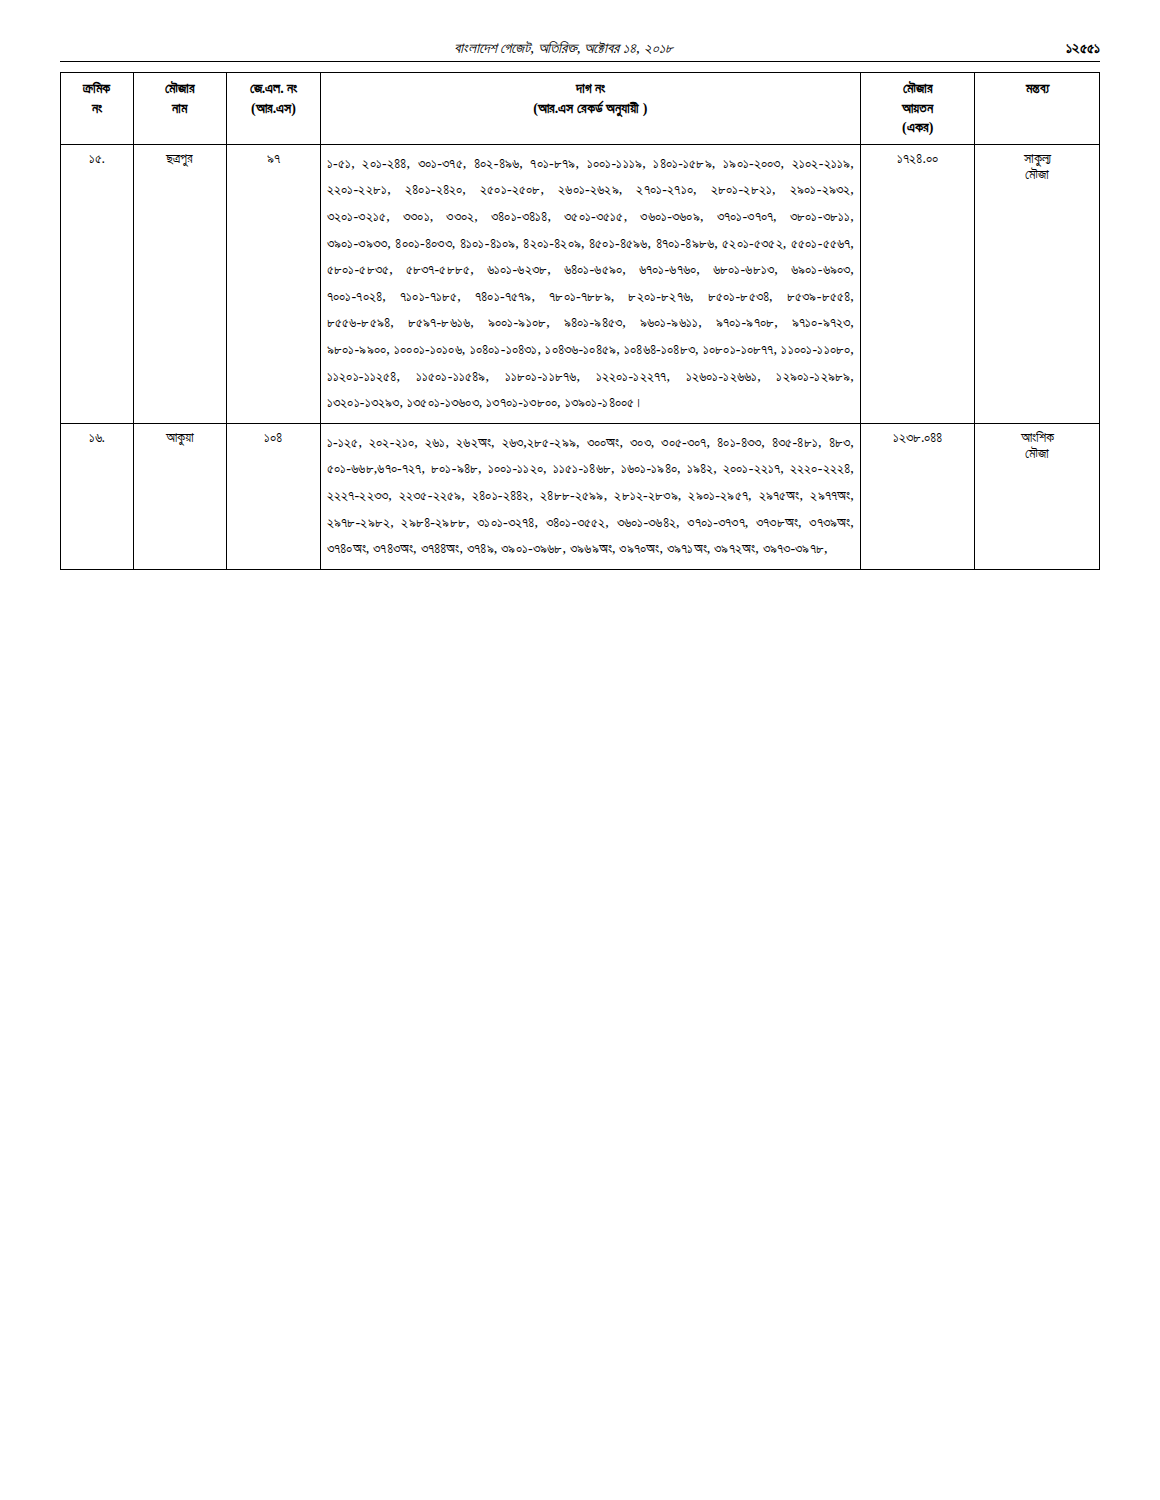বাংলাদেশ গেজেট, অতিরিক্ত, অক্টোবর ১৪, ২০১৮ ১২৫৫১
| ক্রমিক নং | মৌজার নাম | জে.এল. নং (আর.এস) | দাগ নং (আর.এস রেকর্ড অনুযায়ী ) | মৌজার আয়তন (একর) | মন্তব্য |
| --- | --- | --- | --- | --- | --- |
| ১৫. | ছত্রপুর | ৯৭ | ১-৫১, ২০১-২৪৪, ৩০১-৩৭৫, ৪০২-৪৯৬, ৭০১-৮৭৯, ১০০১-১১১৯, ১৪০১-১৫৮৯, ১৯০১-২০০৩, ২১০২-২১১৯, ২২০১-২২৮১, ২৪০১-২৪২০, ২৫০১-২৫০৮, ২৬০১-২৬২৯, ২৭০১-২৭১০, ২৮০১-২৮২১, ২৯০১-২৯৩২, ৩২০১-৩২১৫, ৩৩০১, ৩৩০২, ৩৪০১-৩৪১৪, ৩৫০১-৩৫১৫, ৩৬০১-৩৬০৯, ৩৭০১-৩৭০৭, ৩৮০১-৩৮১১, ৩৯০১-৩৯৩৩, ৪০০১-৪০৩৩, ৪১০১-৪১০৯, ৪২০১-৪২০৯, ৪৫০১-৪৫৯৬, ৪৭০১-৪৯৮৬, ৫২০১-৫৩৫২, ৫৫০১-৫৫৬৭, ৫৮০১-৫৮৩৫, ৫৮৩৭-৫৮৮৫, ৬১০১-৬২৩৮, ৬৪০১-৬৫৯০, ৬৭০১-৬৭৬০, ৬৮০১-৬৮১৩, ৬৯০১-৬৯০৩, ৭০০১-৭০২৪, ৭১০১-৭১৮৫, ৭৪০১-৭৫৭৯, ৭৮০১-৭৮৮৯, ৮২০১-৮২৭৬, ৮৫০১-৮৫৩৪, ৮৫৩৯-৮৫৫৪, ৮৫৫৬-৮৫৯৪, ৮৫৯৭-৮৬১৬, ৯০০১-৯১০৮, ৯৪০১-৯৪৫৩, ৯৬০১-৯৬১১, ৯৭০১-৯৭০৮, ৯৭১০-৯৭২৩, ৯৮০১-৯৯০০, ১০০০১-১০১০৬, ১০৪০১-১০৪৩১, ১০৪৩৬-১০৪৫৯, ১০৪৬৪-১০৪৮৩, ১০৮০১-১০৮৭৭, ১১০০১-১১০৮০, ১১২০১-১১২৫৪, ১১৫০১-১১৫৪৯, ১১৮০১-১১৮৭৬, ১২২০১-১২২৭৭, ১২৬০১-১২৬৬১, ১২৯০১-১২৯৮৯, ১৩২০১-১৩২৯৩, ১৩৫০১-১৩৬০৩, ১৩৭০১-১৩৮০০, ১৩৯০১-১৪০০৫। | ১৭২৪.০০ | সাকুল্য মৌজা |
| ১৬. | আকুয়া | ১০৪ | ১-১২৫, ২০২-২১০, ২৬১, ২৬২অং, ২৬৩,২৮৫-২৯৯, ৩০০অং, ৩০৩, ৩০৫-৩০৭, ৪০১-৪৩৩, ৪৩৫-৪৮১, ৪৮৩, ৫০১-৬৬৮,৬৭০-৭২৭, ৮০১-৯৪৮, ১০০১-১১২০, ১১৫১-১৪৬৮, ১৬০১-১৯৪০, ১৯৪২, ২০০১-২২১৭, ২২২০-২২২৪, ২২২৭-২২৩৩, ২২৩৫-২২৫৯, ২৪০১-২৪৪২, ২৪৮৮-২৫৯৯, ২৮১২-২৮৩৯, ২৯০১-২৯৫৭, ২৯৭৫অং, ২৯৭৭অং, ২৯৭৮-২৯৮২, ২৯৮৪-২৯৮৮, ৩১০১-৩২৭৪, ৩৪০১-৩৫৫২, ৩৬০১-৩৬৪২, ৩৭০১-৩৭৩৭, ৩৭৩৮অং, ৩৭৩৯অং, ৩৭৪০অং, ৩৭৪৩অং, ৩৭৪৪অং, ৩৭৪৯, ৩৯০১-৩৯৬৮, ৩৯৬৯অং, ৩৯৭০অং, ৩৯৭১অং, ৩৯৭২অং, ৩৯৭৩-৩৯৭৮, | ১২৩৮.০৪৪ | আংশিক মৌজা |